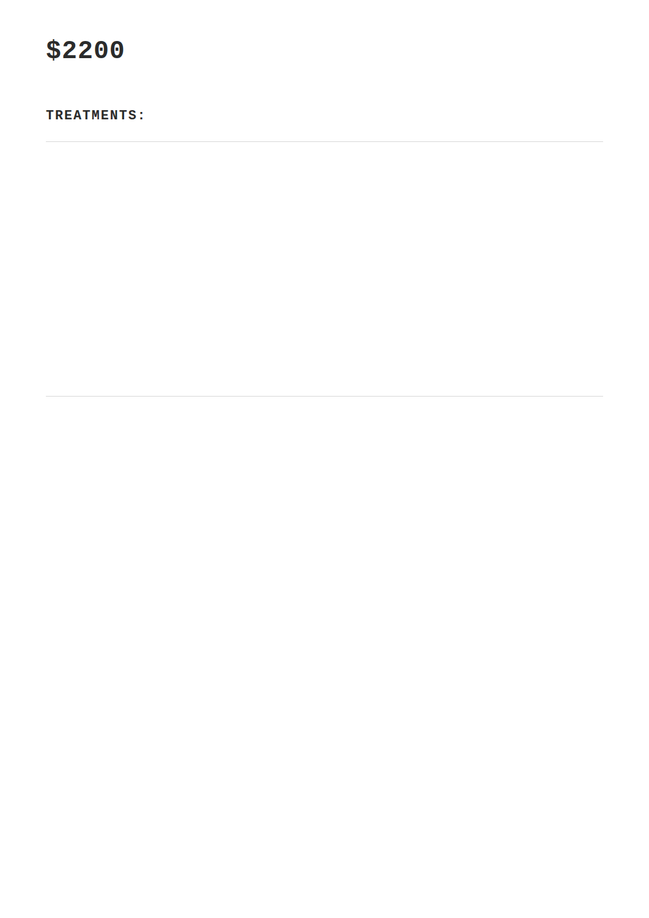$2200
TREATMENTS: